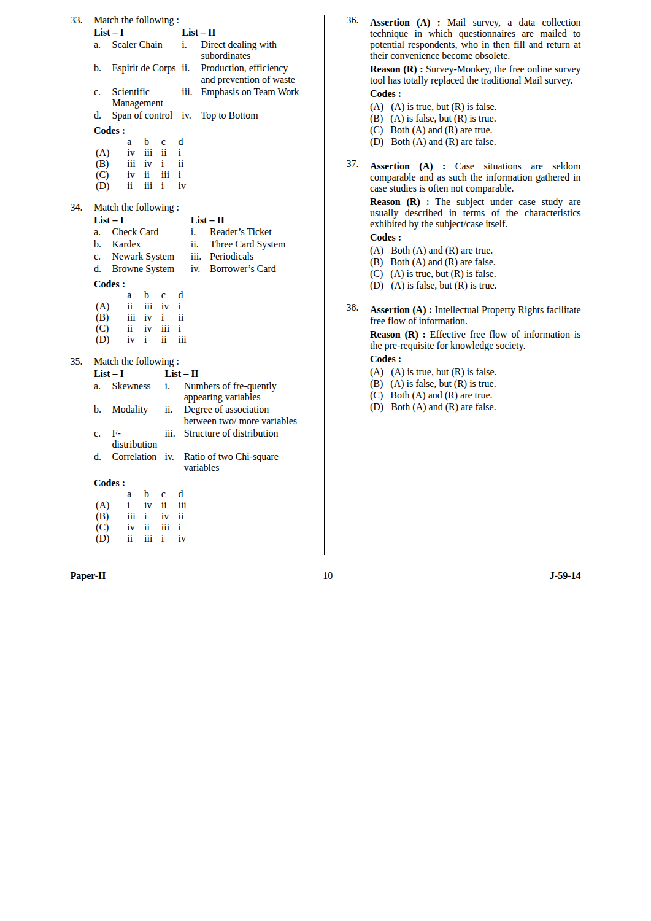33.
Match the following :
| List – I | List – II |
| --- | --- |
| a. | Scaler Chain | i. | Direct dealing with subordinates |
| b. | Espirit de Corps | ii. | Production, efficiency and prevention of waste |
| c. | Scientific Management | iii. | Emphasis on Team Work |
| d. | Span of control | iv. | Top to Bottom |
Codes :
| | a | b | c | d |
| --- | --- | --- | --- | --- |
| (A) | iv | iii | ii | i |
| (B) | iii | iv | i | ii |
| (C) | iv | ii | iii | i |
| (D) | ii | iii | i | iv |
34.
Match the following :
| List – I | List – II |
| --- | --- |
| a. | Check Card | i. | Reader’s Ticket |
| b. | Kardex | ii. | Three Card System |
| c. | Newark System | iii. | Periodicals |
| d. | Browne System | iv. | Borrower’s Card |
Codes :
| | a | b | c | d |
| --- | --- | --- | --- | --- |
| (A) | ii | iii | iv | i |
| (B) | iii | iv | i | ii |
| (C) | ii | iv | iii | i |
| (D) | iv | i | ii | iii |
35.
Match the following :
| List – I | List – II |
| --- | --- |
| a. | Skewness | i. | Numbers of fre-quently appearing variables |
| b. | Modality | ii. | Degree of association between two/ more variables |
| c. | F-distribution | iii. | Structure of distribution |
| d. | Correlation | iv. | Ratio of two Chi-square variables |
Codes :
| | a | b | c | d |
| --- | --- | --- | --- | --- |
| (A) | i | iv | ii | iii |
| (B) | iii | i | iv | ii |
| (C) | iv | ii | iii | i |
| (D) | ii | iii | i | iv |
36.
Assertion (A) : Mail survey, a data collection technique in which questionnaires are mailed to potential respondents, who in then fill and return at their convenience become obsolete.
Reason (R) : Survey-Monkey, the free online survey tool has totally replaced the traditional Mail survey.
Codes :
(A) (A) is true, but (R) is false.
(B) (A) is false, but (R) is true.
(C) Both (A) and (R) are true.
(D) Both (A) and (R) are false.
37.
Assertion (A) : Case situations are seldom comparable and as such the information gathered in case studies is often not comparable.
Reason (R) : The subject under case study are usually described in terms of the characteristics exhibited by the subject/case itself.
Codes :
(A) Both (A) and (R) are true.
(B) Both (A) and (R) are false.
(C) (A) is true, but (R) is false.
(D) (A) is false, but (R) is true.
38.
Assertion (A) : Intellectual Property Rights facilitate free flow of information.
Reason (R) : Effective free flow of information is the pre-requisite for knowledge society.
Codes :
(A) (A) is true, but (R) is false.
(B) (A) is false, but (R) is true.
(C) Both (A) and (R) are true.
(D) Both (A) and (R) are false.
Paper-II
10
J-59-14